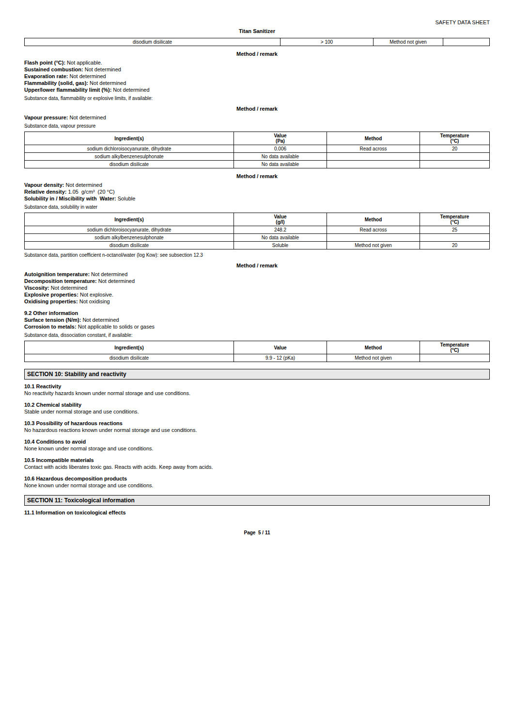SAFETY DATA SHEET
Titan Sanitizer
| disodium disilicate | > 100 | Method not given | |
Method / remark
Flash point (°C): Not applicable.
Sustained combustion: Not determined
Evaporation rate: Not determined
Flammability (solid, gas): Not determined
Upper/lower flammability limit (%): Not determined
Substance data, flammability or explosive limits, if available:
Method / remark
Vapour pressure: Not determined
Substance data, vapour pressure
| Ingredient(s) | Value (Pa) | Method | Temperature (°C) |
| --- | --- | --- | --- |
| sodium dichloroisocyanurate, dihydrate | 0.006 | Read across | 20 |
| sodium alkylbenzenesulphonate | No data available | | |
| disodium disilicate | No data available | | |
Method / remark
Vapour density: Not determined
Relative density: 1.05 g/cm³ (20 °C)
Solubility in / Miscibility with Water: Soluble
Substance data, solubility in water
| Ingredient(s) | Value (g/l) | Method | Temperature (°C) |
| --- | --- | --- | --- |
| sodium dichloroisocyanurate, dihydrate | 248.2 | Read across | 25 |
| sodium alkylbenzenesulphonate | No data available | | |
| disodium disilicate | Soluble | Method not given | 20 |
Substance data, partition coefficient n-octanol/water (log Kow): see subsection 12.3
Method / remark
Autoignition temperature: Not determined
Decomposition temperature: Not determined
Viscosity: Not determined
Explosive properties: Not explosive.
Oxidising properties: Not oxidising
9.2 Other information
Surface tension (N/m): Not determined
Corrosion to metals: Not applicable to solids or gases
Substance data, dissociation constant, if available:
| Ingredient(s) | Value | Method | Temperature (°C) |
| --- | --- | --- | --- |
| disodium disilicate | 9.9 - 12 (pKa) | Method not given | |
SECTION 10: Stability and reactivity
10.1 Reactivity
No reactivity hazards known under normal storage and use conditions.
10.2 Chemical stability
Stable under normal storage and use conditions.
10.3 Possibility of hazardous reactions
No hazardous reactions known under normal storage and use conditions.
10.4 Conditions to avoid
None known under normal storage and use conditions.
10.5 Incompatible materials
Contact with acids liberates toxic gas. Reacts with acids. Keep away from acids.
10.6 Hazardous decomposition products
None known under normal storage and use conditions.
SECTION 11: Toxicological information
11.1 Information on toxicological effects
Page 5 / 11